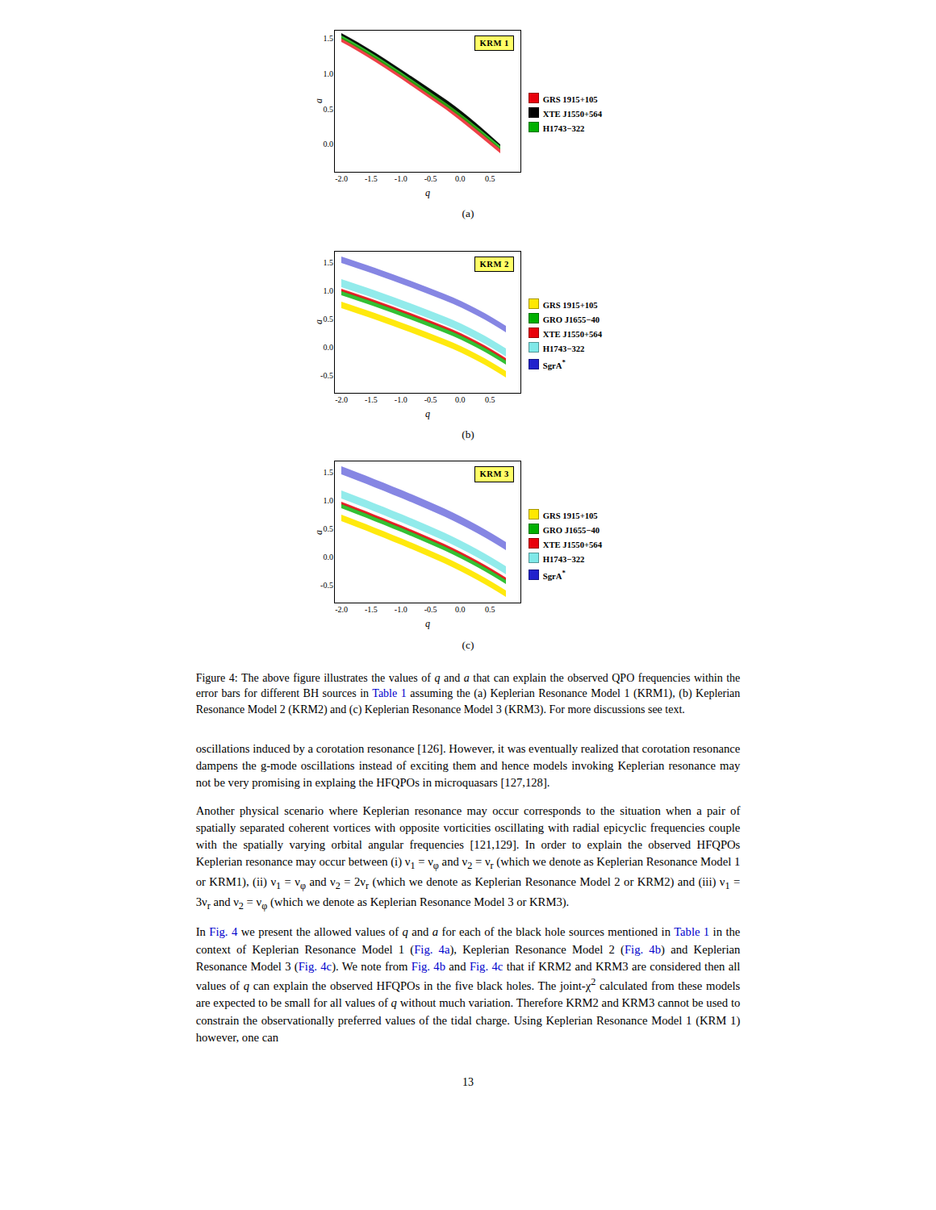KRM 1 a
1.5 1.0 0.5 0.0
-2.0 -1.5 -1.0 -0.5 0.0 0.5
q
GRS 1915+105
XTE J1550+564
H1743−322
(a)
KRM 2 a
1.5 1.0 0.5 0.0 -0.5
-2.0 -1.5 -1.0 -0.5 0.0 0.5
q
GRS 1915+105
GRO J1655−40
XTE J1550+564
H1743−322
SgrA*
(b)
KRM 3 a
1.5 1.0 0.5 0.0 -0.5
-2.0 -1.5 -1.0 -0.5 0.0 0.5
q
GRS 1915+105
GRO J1655−40
XTE J1550+564
H1743−322
SgrA*
(c)
Figure 4: The above figure illustrates the values of q and a that can explain the observed QPO frequencies within the error bars for different BH sources in Table 1 assuming the (a) Keplerian Resonance Model 1 (KRM1), (b) Keplerian Resonance Model 2 (KRM2) and (c) Keplerian Resonance Model 3 (KRM3). For more discussions see text.
oscillations induced by a corotation resonance [126]. However, it was eventually realized that corotation resonance dampens the g-mode oscillations instead of exciting them and hence models invoking Keplerian resonance may not be very promising in explaing the HFQPOs in microquasars [127,128].
Another physical scenario where Keplerian resonance may occur corresponds to the situation when a pair of spatially separated coherent vortices with opposite vorticities oscillating with radial epicyclic frequencies couple with the spatially varying orbital angular frequencies [121,129]. In order to explain the observed HFQPOs Keplerian resonance may occur between (i) ν1 = νφ and ν2 = νr (which we denote as Keplerian Resonance Model 1 or KRM1), (ii) ν1 = νφ and ν2 = 2νr (which we denote as Keplerian Resonance Model 2 or KRM2) and (iii) ν1 = 3νr and ν2 = νφ (which we denote as Keplerian Resonance Model 3 or KRM3).
In Fig. 4 we present the allowed values of q and a for each of the black hole sources mentioned in Table 1 in the context of Keplerian Resonance Model 1 (Fig. 4a), Keplerian Resonance Model 2 (Fig. 4b) and Keplerian Resonance Model 3 (Fig. 4c). We note from Fig. 4b and Fig. 4c that if KRM2 and KRM3 are considered then all values of q can explain the observed HFQPOs in the five black holes. The joint-χ2 calculated from these models are expected to be small for all values of q without much variation. Therefore KRM2 and KRM3 cannot be used to constrain the observationally preferred values of the tidal charge. Using Keplerian Resonance Model 1 (KRM 1) however, one can
13